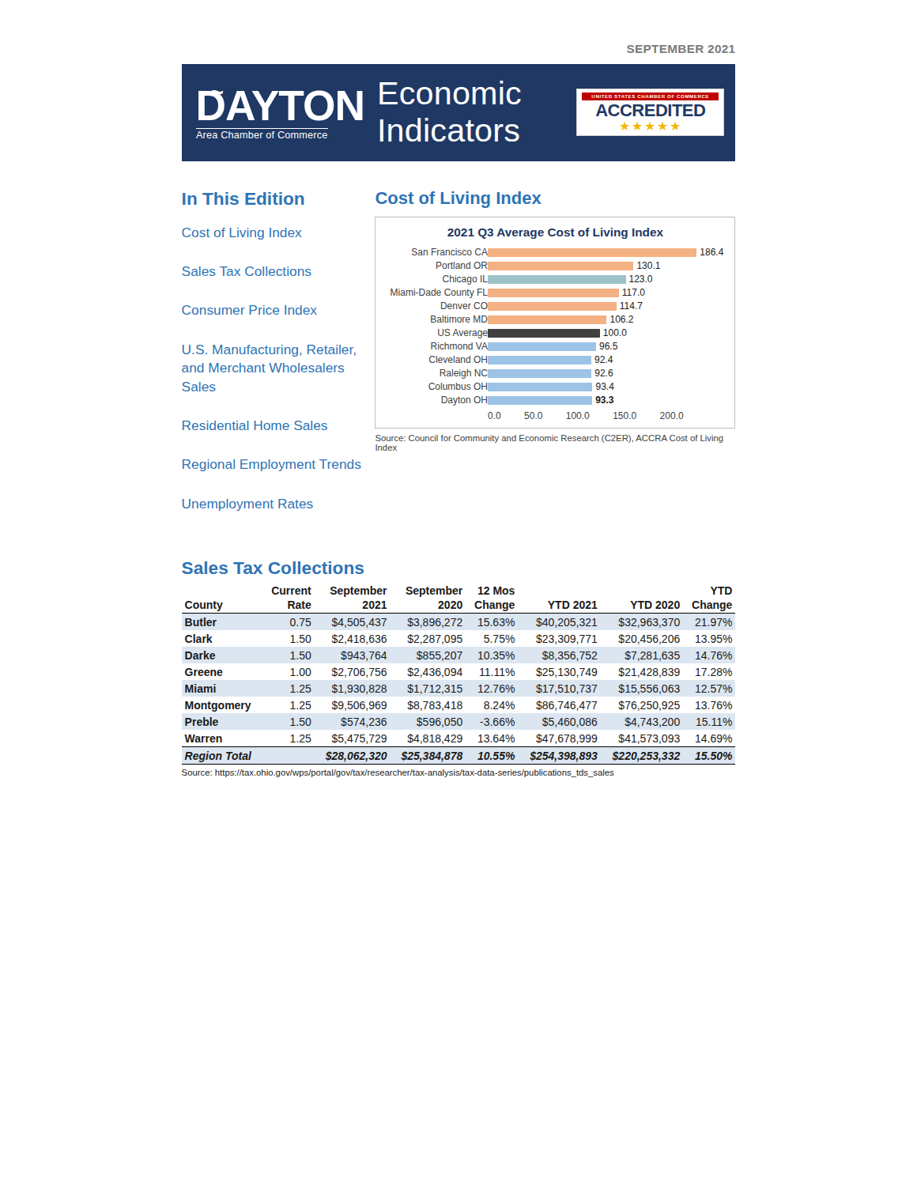SEPTEMBER 2021
DAYTON~
Area Chamber of Commerce
Economic Indicators
UNITED STATES CHAMBER OF COMMERCE
ACCREDITED
★★★★★
In This Edition
Cost of Living Index
Sales Tax Collections
Consumer Price Index
U.S. Manufacturing, Retailer, and Merchant Wholesalers Sales
Residential Home Sales
Regional Employment Trends
Unemployment Rates
Cost of Living Index
2021 Q3 Average Cost of Living Index
| San Francisco CA | 186.4 |
| Portland OR | 130.1 |
| Chicago IL | 123.0 |
| Miami-Dade County FL | 117.0 |
| Denver CO | 114.7 |
| Baltimore MD | 106.2 |
| US Average | 100.0 |
| Richmond VA | 96.5 |
| Cleveland OH | 92.4 |
| Raleigh NC | 92.6 |
| Columbus OH | 93.4 |
| Dayton OH | 93.3 |
0.050.0100.0150.0200.0
Source: Council for Community and Economic Research (C2ER), ACCRA Cost of Living Index
Sales Tax Collections
| | Current | September | September | 12 Mos | | | YTD |
| --- | --- | --- | --- | --- | --- | --- | --- |
| County | Rate | 2021 | 2020 | Change | YTD 2021 | YTD 2020 | Change |
| Butler | 0.75 | $4,505,437 | $3,896,272 | 15.63% | $40,205,321 | $32,963,370 | 21.97% |
| Clark | 1.50 | $2,418,636 | $2,287,095 | 5.75% | $23,309,771 | $20,456,206 | 13.95% |
| Darke | 1.50 | $943,764 | $855,207 | 10.35% | $8,356,752 | $7,281,635 | 14.76% |
| Greene | 1.00 | $2,706,756 | $2,436,094 | 11.11% | $25,130,749 | $21,428,839 | 17.28% |
| Miami | 1.25 | $1,930,828 | $1,712,315 | 12.76% | $17,510,737 | $15,556,063 | 12.57% |
| Montgomery | 1.25 | $9,506,969 | $8,783,418 | 8.24% | $86,746,477 | $76,250,925 | 13.76% |
| Preble | 1.50 | $574,236 | $596,050 | -3.66% | $5,460,086 | $4,743,200 | 15.11% |
| Warren | 1.25 | $5,475,729 | $4,818,429 | 13.64% | $47,678,999 | $41,573,093 | 14.69% |
| Region Total | | $28,062,320 | $25,384,878 | 10.55% | $254,398,893 | $220,253,332 | 15.50% |
Source: https://tax.ohio.gov/wps/portal/gov/tax/researcher/tax-analysis/tax-data-series/publications_tds_sales